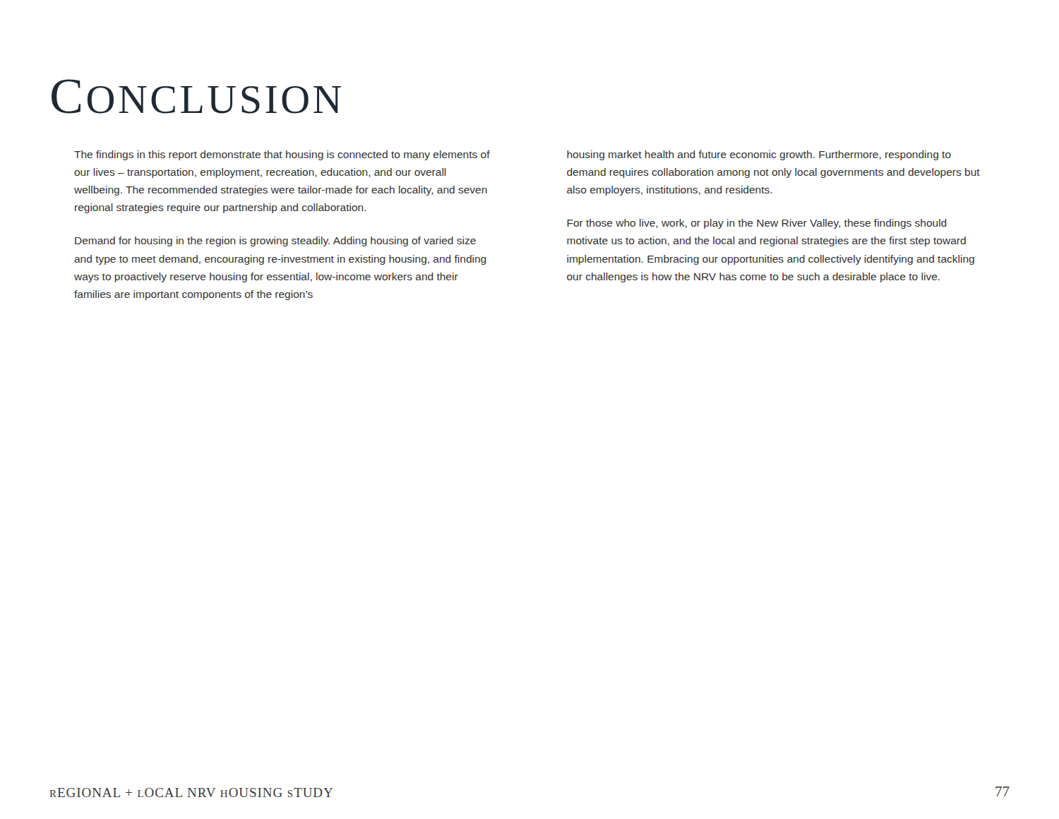Conclusion
The findings in this report demonstrate that housing is connected to many elements of our lives – transportation, employment, recreation, education, and our overall wellbeing. The recommended strategies were tailor-made for each locality, and seven regional strategies require our partnership and collaboration.
Demand for housing in the region is growing steadily. Adding housing of varied size and type to meet demand, encouraging re-investment in existing housing, and finding ways to proactively reserve housing for essential, low-income workers and their families are important components of the region’s
housing market health and future economic growth. Furthermore, responding to demand requires collaboration among not only local governments and developers but also employers, institutions, and residents.
For those who live, work, or play in the New River Valley, these findings should motivate us to action, and the local and regional strategies are the first step toward implementation. Embracing our opportunities and collectively identifying and tackling our challenges is how the NRV has come to be such a desirable place to live.
REGIONAL + LOCAL NRV HOUSING STUDY
77